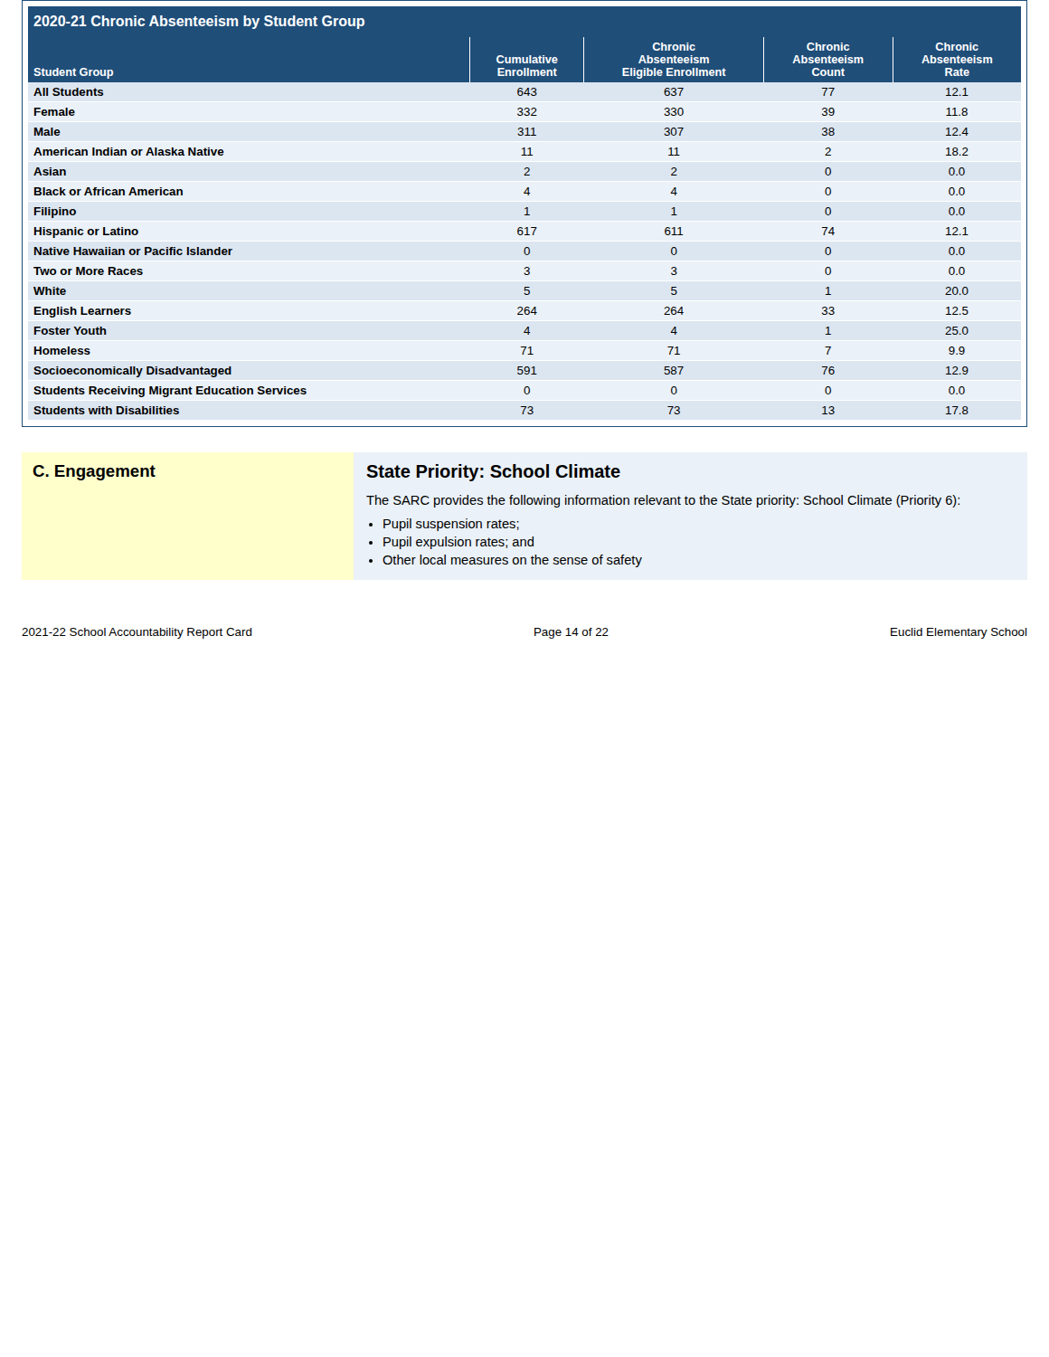2020-21 Chronic Absenteeism by Student Group
| Student Group | Cumulative Enrollment | Chronic Absenteeism Eligible Enrollment | Chronic Absenteeism Count | Chronic Absenteeism Rate |
| --- | --- | --- | --- | --- |
| All Students | 643 | 637 | 77 | 12.1 |
| Female | 332 | 330 | 39 | 11.8 |
| Male | 311 | 307 | 38 | 12.4 |
| American Indian or Alaska Native | 11 | 11 | 2 | 18.2 |
| Asian | 2 | 2 | 0 | 0.0 |
| Black or African American | 4 | 4 | 0 | 0.0 |
| Filipino | 1 | 1 | 0 | 0.0 |
| Hispanic or Latino | 617 | 611 | 74 | 12.1 |
| Native Hawaiian or Pacific Islander | 0 | 0 | 0 | 0.0 |
| Two or More Races | 3 | 3 | 0 | 0.0 |
| White | 5 | 5 | 1 | 20.0 |
| English Learners | 264 | 264 | 33 | 12.5 |
| Foster Youth | 4 | 4 | 1 | 25.0 |
| Homeless | 71 | 71 | 7 | 9.9 |
| Socioeconomically Disadvantaged | 591 | 587 | 76 | 12.9 |
| Students Receiving Migrant Education Services | 0 | 0 | 0 | 0.0 |
| Students with Disabilities | 73 | 73 | 13 | 17.8 |
C. Engagement
State Priority: School Climate
The SARC provides the following information relevant to the State priority: School Climate (Priority 6):
Pupil suspension rates;
Pupil expulsion rates; and
Other local measures on the sense of safety
2021-22 School Accountability Report Card Page 14 of 22 Euclid Elementary School